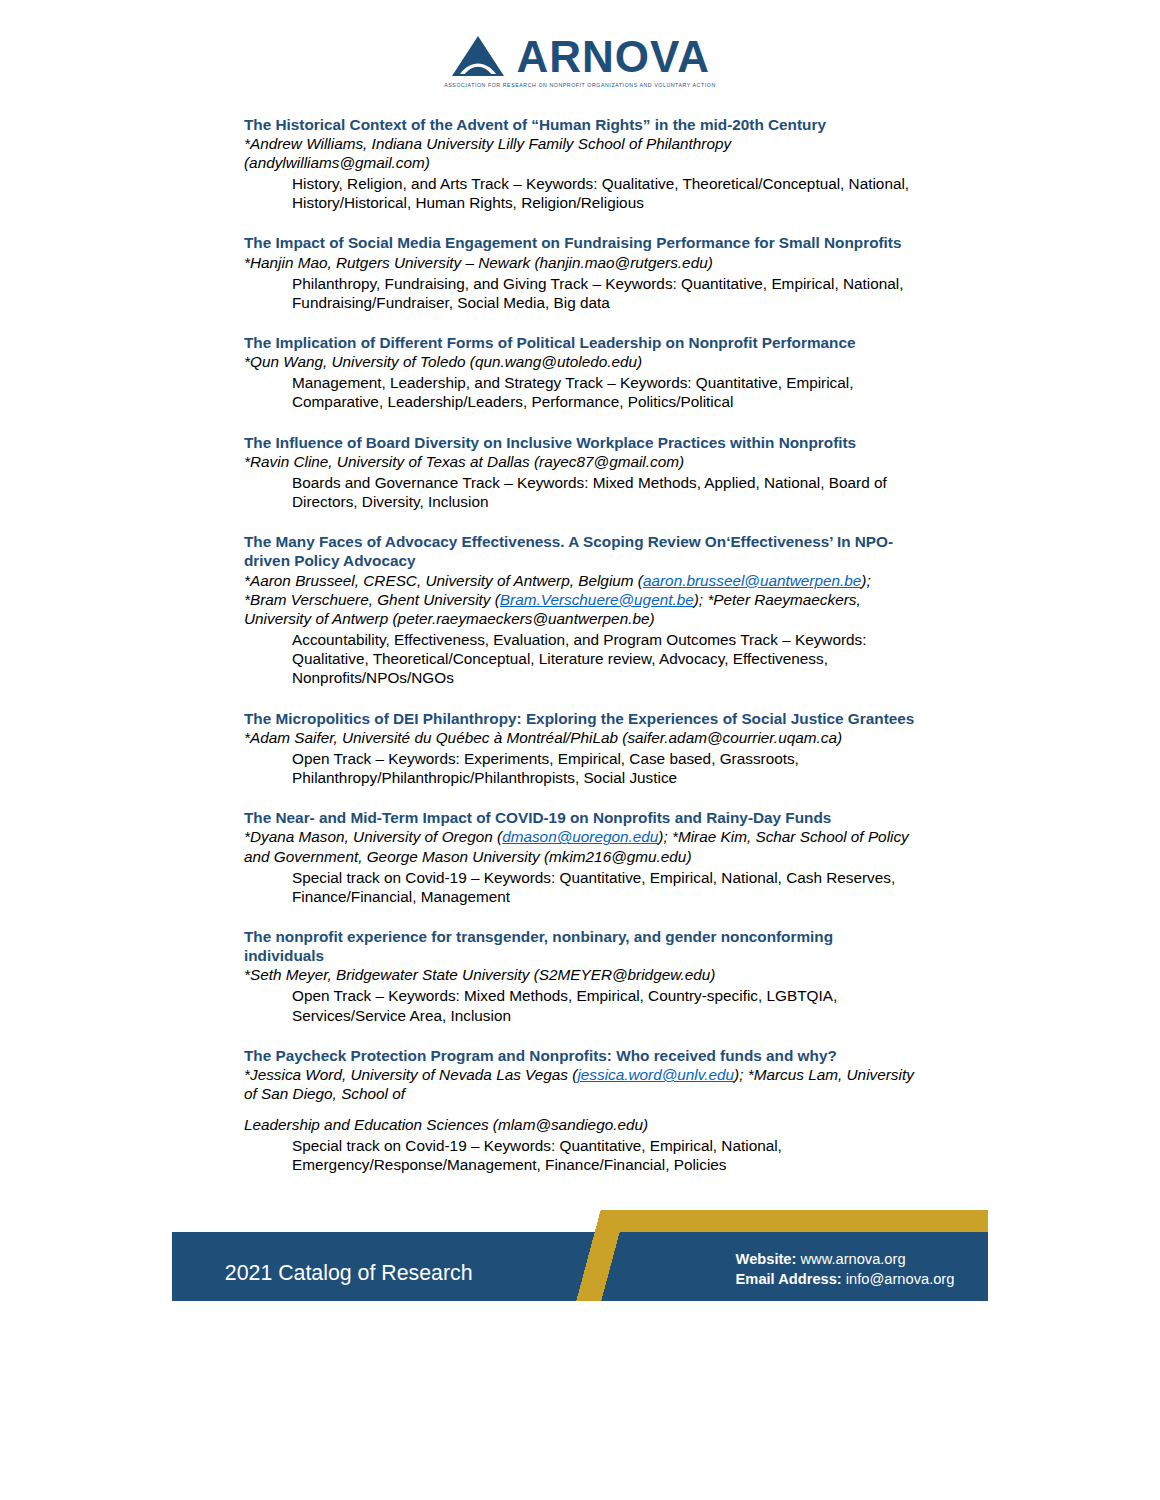ARNOVA
Association for Research on Nonprofit Organizations and Voluntary Action
The Historical Context of the Advent of “Human Rights” in the mid-20th Century
*Andrew Williams, Indiana University Lilly Family School of Philanthropy (andylwilliams@gmail.com)
History, Religion, and Arts Track – Keywords: Qualitative, Theoretical/Conceptual, National, History/Historical, Human Rights, Religion/Religious
The Impact of Social Media Engagement on Fundraising Performance for Small Nonprofits
*Hanjin Mao, Rutgers University – Newark (hanjin.mao@rutgers.edu)
Philanthropy, Fundraising, and Giving Track – Keywords: Quantitative, Empirical, National, Fundraising/Fundraiser, Social Media, Big data
The Implication of Different Forms of Political Leadership on Nonprofit Performance
*Qun Wang, University of Toledo (qun.wang@utoledo.edu)
Management, Leadership, and Strategy Track – Keywords: Quantitative, Empirical, Comparative, Leadership/Leaders, Performance, Politics/Political
The Influence of Board Diversity on Inclusive Workplace Practices within Nonprofits
*Ravin Cline, University of Texas at Dallas (rayec87@gmail.com)
Boards and Governance Track – Keywords: Mixed Methods, Applied, National, Board of Directors, Diversity, Inclusion
The Many Faces of Advocacy Effectiveness. A Scoping Review On‘Effectiveness’ In NPO-driven Policy Advocacy
*Aaron Brusseel, CRESC, University of Antwerp, Belgium (aaron.brusseel@uantwerpen.be); *Bram Verschuere, Ghent University (Bram.Verschuere@ugent.be); *Peter Raeymaeckers, University of Antwerp (peter.raeymaeckers@uantwerpen.be)
Accountability, Effectiveness, Evaluation, and Program Outcomes Track – Keywords: Qualitative, Theoretical/Conceptual, Literature review, Advocacy, Effectiveness, Nonprofits/NPOs/NGOs
The Micropolitics of DEI Philanthropy: Exploring the Experiences of Social Justice Grantees
*Adam Saifer, Université du Québec à Montréal/PhiLab (saifer.adam@courrier.uqam.ca)
Open Track – Keywords: Experiments, Empirical, Case based, Grassroots, Philanthropy/Philanthropic/Philanthropists, Social Justice
The Near- and Mid-Term Impact of COVID-19 on Nonprofits and Rainy-Day Funds
*Dyana Mason, University of Oregon (dmason@uoregon.edu); *Mirae Kim, Schar School of Policy and Government, George Mason University (mkim216@gmu.edu)
Special track on Covid-19 – Keywords: Quantitative, Empirical, National, Cash Reserves, Finance/Financial, Management
The nonprofit experience for transgender, nonbinary, and gender nonconforming individuals
*Seth Meyer, Bridgewater State University (S2MEYER@bridgew.edu)
Open Track – Keywords: Mixed Methods, Empirical, Country-specific, LGBTQIA, Services/Service Area, Inclusion
The Paycheck Protection Program and Nonprofits: Who received funds and why?
*Jessica Word, University of Nevada Las Vegas (jessica.word@unlv.edu); *Marcus Lam, University of San Diego, School of
Leadership and Education Sciences (mlam@sandiego.edu)
Special track on Covid-19 – Keywords: Quantitative, Empirical, National, Emergency/Response/Management, Finance/Financial, Policies
2021 Catalog of Research
Website: www.arnova.org
Email Address: info@arnova.org